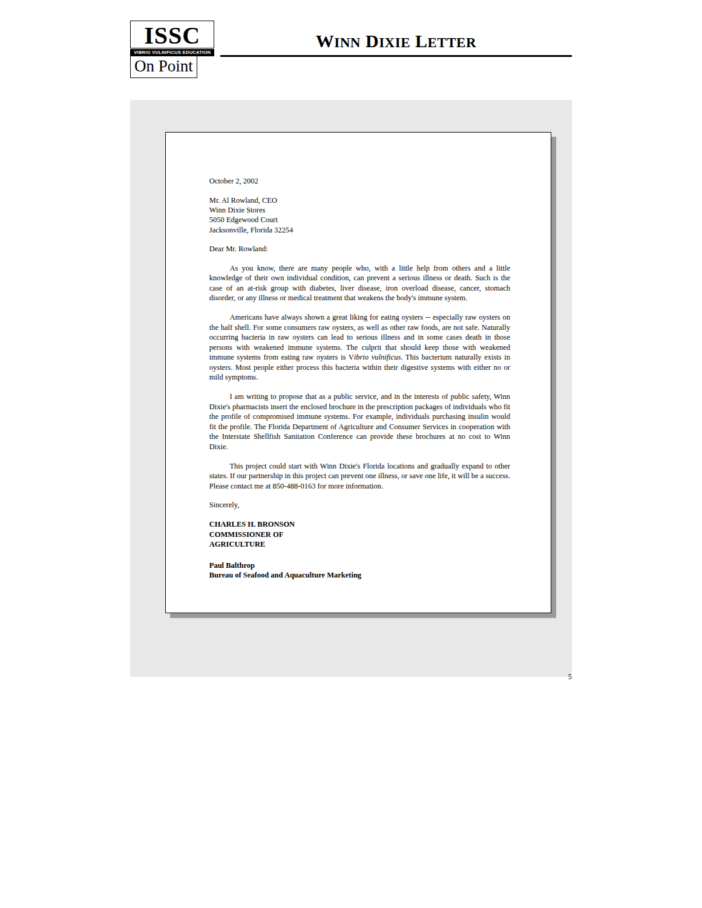ISSC
VIBRIO VULNIFICUS EDUCATION
On Point
WINN DIXIE LETTER
October 2, 2002
Mr. Al Rowland, CEO
Winn Dixie Stores
5050 Edgewood Court
Jacksonville, Florida 32254
Dear Mr. Rowland:
As you know, there are many people who, with a little help from others and a little knowledge of their own individual condition, can prevent a serious illness or death. Such is the case of an at-risk group with diabetes, liver disease, iron overload disease, cancer, stomach disorder, or any illness or medical treatment that weakens the body's immune system.
Americans have always shown a great liking for eating oysters -- especially raw oysters on the half shell. For some consumers raw oysters, as well as other raw foods, are not safe. Naturally occurring bacteria in raw oysters can lead to serious illness and in some cases death in those persons with weakened immune systems. The culprit that should keep those with weakened immune systems from eating raw oysters is Vibrio vulnificus. This bacterium naturally exists in oysters. Most people either process this bacteria within their digestive systems with either no or mild symptoms.
I am writing to propose that as a public service, and in the interests of public safety, Winn Dixie's pharmacists insert the enclosed brochure in the prescription packages of individuals who fit the profile of compromised immune systems. For example, individuals purchasing insulin would fit the profile. The Florida Department of Agriculture and Consumer Services in cooperation with the Interstate Shellfish Sanitation Conference can provide these brochures at no cost to Winn Dixie.
This project could start with Winn Dixie's Florida locations and gradually expand to other states. If our partnership in this project can prevent one illness, or save one life, it will be a success. Please contact me at 850-488-0163 for more information.
Sincerely,
CHARLES H. BRONSON
COMMISSIONER OF
AGRICULTURE
Paul Balthrop
Bureau of Seafood and Aquaculture Marketing
5